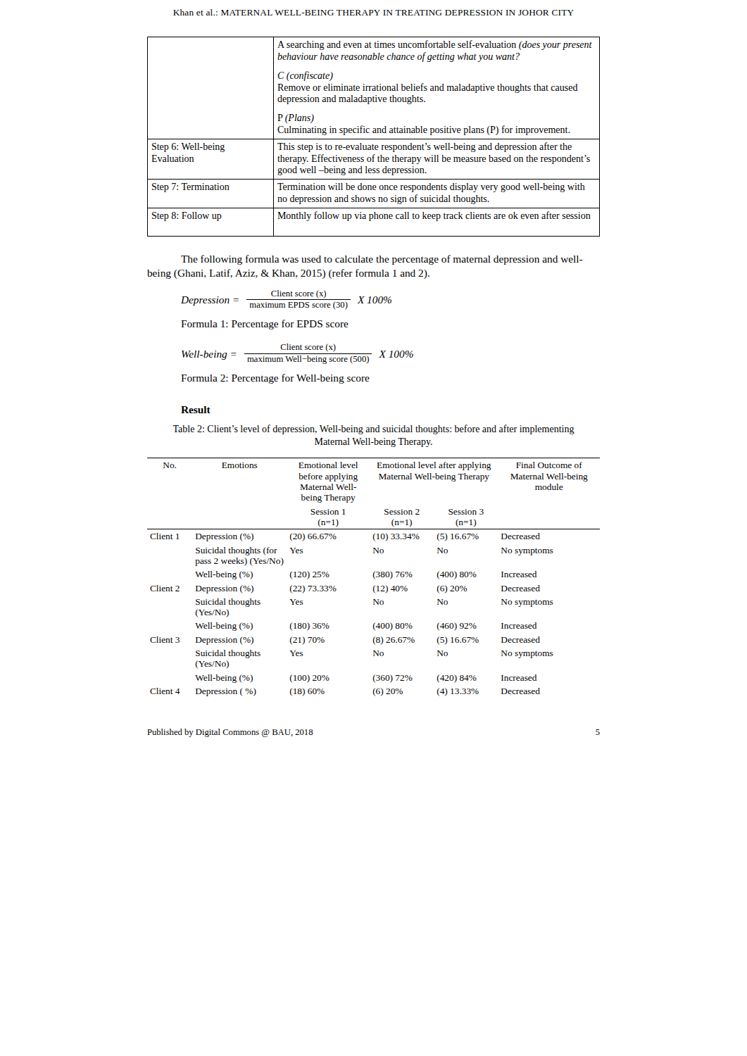Khan et al.: MATERNAL WELL-BEING THERAPY IN TREATING DEPRESSION IN JOHOR CITY
| | A searching and even at times uncomfortable self-evaluation (does your present behaviour have reasonable chance of getting what you want? C (confiscate) Remove or eliminate irrational beliefs and maladaptive thoughts that caused depression and maladaptive thoughts. P (Plans) Culminating in specific and attainable positive plans (P) for improvement. |
| Step 6: Well-being Evaluation | This step is to re-evaluate respondent’s well-being and depression after the therapy. Effectiveness of the therapy will be measure based on the respondent’s good well –being and less depression. |
| Step 7: Termination | Termination will be done once respondents display very good well-being with no depression and shows no sign of suicidal thoughts. |
| Step 8: Follow up | Monthly follow up via phone call to keep track clients are ok even after session |
The following formula was used to calculate the percentage of maternal depression and well-being (Ghani, Latif, Aziz, & Khan, 2015) (refer formula 1 and 2).
Depression = Client score (x) maximum EPDS score (30) X 100%
Formula 1: Percentage for EPDS score
Well-being = Client score (x) maximum Well−being score (500) X 100%
Formula 2: Percentage for Well-being score
Result
Table 2: Client’s level of depression, Well-being and suicidal thoughts: before and after implementing
Maternal Well-being Therapy.
| No. | Emotions | Emotional level before applying Maternal Well-being Therapy | Emotional level after applying Maternal Well-being Therapy | Final Outcome of Maternal Well-being module |
| --- | --- | --- | --- | --- |
| | | Session 1 (n=1) | Session 2 (n=1) | Session 3 (n=1) | |
| Client 1 | Depression (%) | (20) 66.67% | (10) 33.34% | (5) 16.67% | Decreased |
| | Suicidal thoughts (for pass 2 weeks) (Yes/No) | Yes | No | No | No symptoms |
| | Well-being (%) | (120) 25% | (380) 76% | (400) 80% | Increased |
| Client 2 | Depression (%) | (22) 73.33% | (12) 40% | (6) 20% | Decreased |
| | Suicidal thoughts (Yes/No) | Yes | No | No | No symptoms |
| | Well-being (%) | (180) 36% | (400) 80% | (460) 92% | Increased |
| Client 3 | Depression (%) | (21) 70% | (8) 26.67% | (5) 16.67% | Decreased |
| | Suicidal thoughts (Yes/No) | Yes | No | No | No symptoms |
| | Well-being (%) | (100) 20% | (360) 72% | (420) 84% | Increased |
| Client 4 | Depression ( %) | (18) 60% | (6) 20% | (4) 13.33% | Decreased |
Published by Digital Commons @ BAU, 2018
5